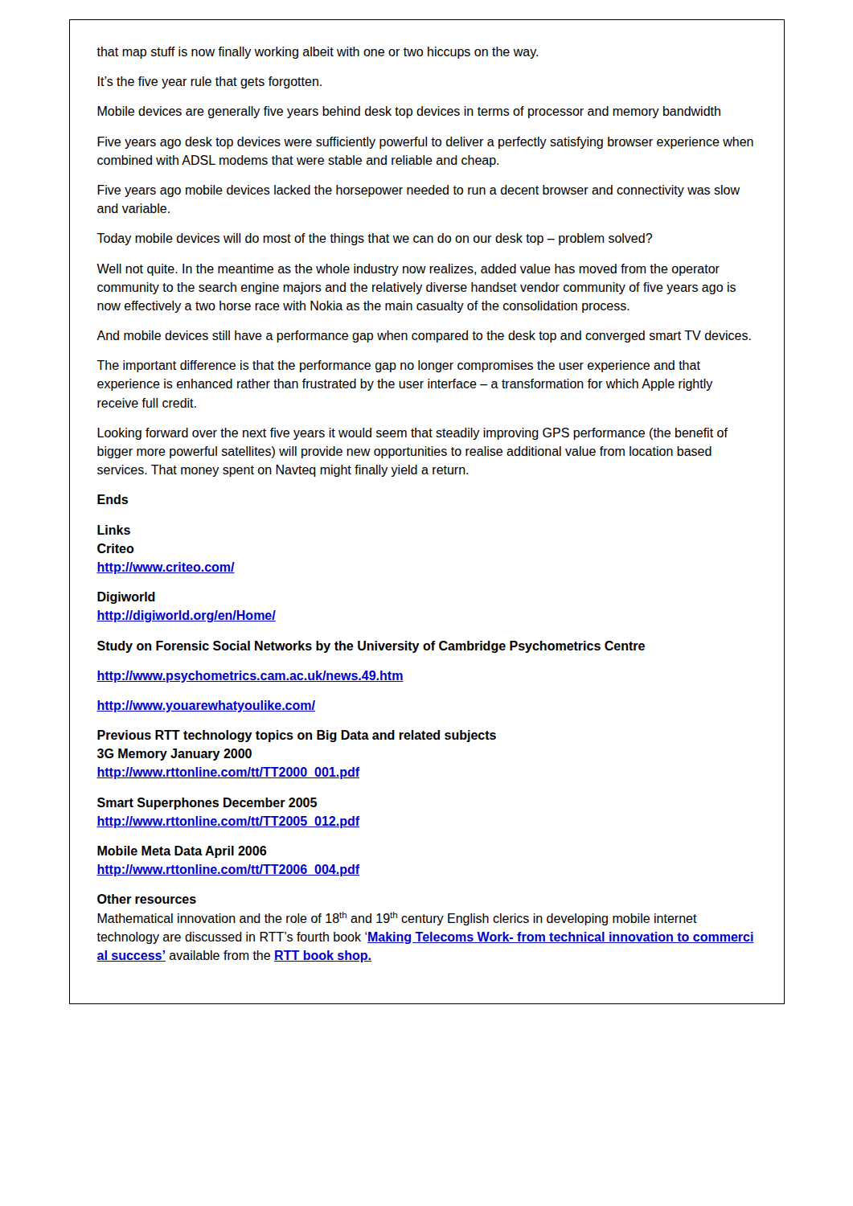that map stuff is now finally working albeit with one or two hiccups on the way.
It’s the five year rule that gets forgotten.
Mobile devices are generally five years behind desk top devices in terms of processor and memory bandwidth
Five years ago desk top devices were sufficiently powerful to deliver a perfectly satisfying browser experience when combined with ADSL modems that were stable and reliable and cheap.
Five years ago mobile devices lacked the horsepower needed to run a decent browser and connectivity was slow and variable.
Today mobile devices will do most of the things that we can do on our desk top – problem solved?
Well not quite. In the meantime as the whole industry now realizes, added value has moved from the operator community to the search engine majors and the relatively diverse handset vendor community of five years ago is now effectively a two horse race with Nokia as the main casualty of the consolidation process.
And mobile devices still have a performance gap when compared to the desk top and converged smart TV devices.
The important difference is that the performance gap no longer compromises the user experience and that experience is enhanced rather than frustrated by the user interface – a transformation for which Apple rightly receive full credit.
Looking forward over the next five years it would seem that steadily improving GPS performance (the benefit of bigger more powerful satellites) will provide new opportunities to realise additional value from location based services. That money spent on Navteq might finally yield a return.
Ends
Links
Criteo
http://www.criteo.com/
Digiworld
http://digiworld.org/en/Home/
Study on Forensic Social Networks by the University of Cambridge Psychometrics Centre
http://www.psychometrics.cam.ac.uk/news.49.htm
http://www.youarewhatyoulike.com/
Previous RTT technology topics on Big Data and related subjects
3G Memory January 2000
http://www.rttonline.com/tt/TT2000_001.pdf
Smart Superphones December 2005
http://www.rttonline.com/tt/TT2005_012.pdf
Mobile Meta Data April 2006
http://www.rttonline.com/tt/TT2006_004.pdf
Other resources
Mathematical innovation and the role of 18th and 19th century English clerics in developing mobile internet technology are discussed in RTT’s fourth book ‘Making Telecoms Work- from technical innovation to commercial success’ available from the RTT book shop.